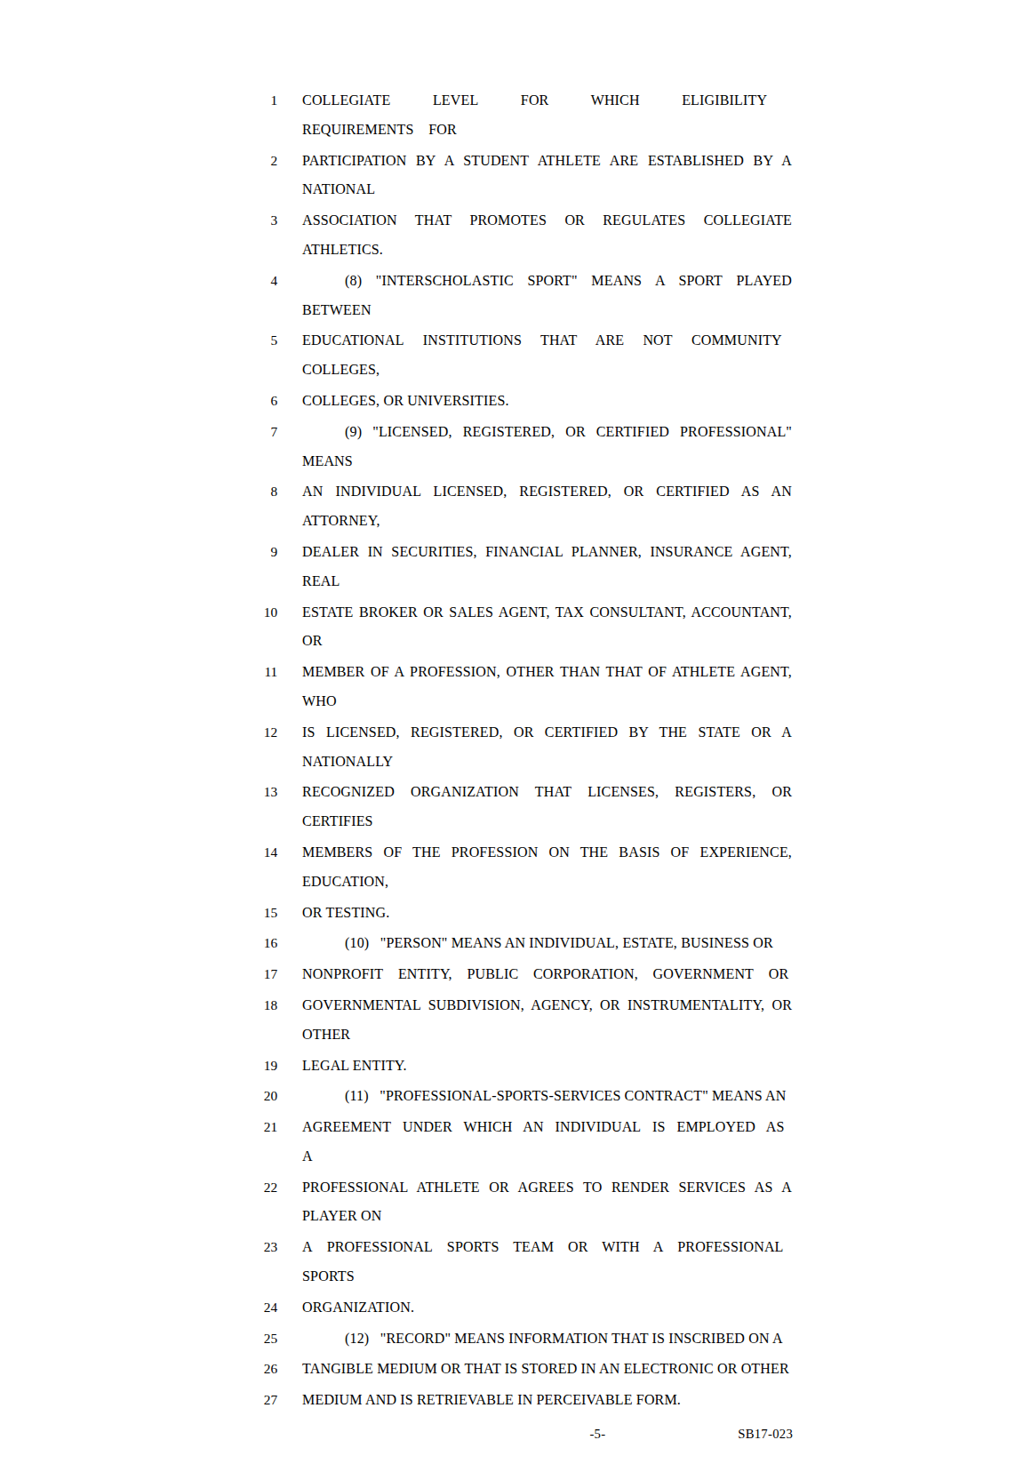| 1 | COLLEGIATE LEVEL FOR WHICH ELIGIBILITY REQUIREMENTS FOR |
| 2 | PARTICIPATION BY A STUDENT ATHLETE ARE ESTABLISHED BY A NATIONAL |
| 3 | ASSOCIATION THAT PROMOTES OR REGULATES COLLEGIATE ATHLETICS. |
| 4 | (8) "INTERSCHOLASTIC SPORT" MEANS A SPORT PLAYED BETWEEN |
| 5 | EDUCATIONAL INSTITUTIONS THAT ARE NOT COMMUNITY COLLEGES, |
| 6 | COLLEGES, OR UNIVERSITIES. |
| 7 | (9) "LICENSED, REGISTERED, OR CERTIFIED PROFESSIONAL" MEANS |
| 8 | AN INDIVIDUAL LICENSED, REGISTERED, OR CERTIFIED AS AN ATTORNEY, |
| 9 | DEALER IN SECURITIES, FINANCIAL PLANNER, INSURANCE AGENT, REAL |
| 10 | ESTATE BROKER OR SALES AGENT, TAX CONSULTANT, ACCOUNTANT, OR |
| 11 | MEMBER OF A PROFESSION, OTHER THAN THAT OF ATHLETE AGENT, WHO |
| 12 | IS LICENSED, REGISTERED, OR CERTIFIED BY THE STATE OR A NATIONALLY |
| 13 | RECOGNIZED ORGANIZATION THAT LICENSES, REGISTERS, OR CERTIFIES |
| 14 | MEMBERS OF THE PROFESSION ON THE BASIS OF EXPERIENCE, EDUCATION, |
| 15 | OR TESTING. |
| 16 | (10) "PERSON" MEANS AN INDIVIDUAL, ESTATE, BUSINESS OR |
| 17 | NONPROFIT ENTITY, PUBLIC CORPORATION, GOVERNMENT OR |
| 18 | GOVERNMENTAL SUBDIVISION, AGENCY, OR INSTRUMENTALITY, OR OTHER |
| 19 | LEGAL ENTITY. |
| 20 | (11) "PROFESSIONAL-SPORTS-SERVICES CONTRACT" MEANS AN |
| 21 | AGREEMENT UNDER WHICH AN INDIVIDUAL IS EMPLOYED AS A |
| 22 | PROFESSIONAL ATHLETE OR AGREES TO RENDER SERVICES AS A PLAYER ON |
| 23 | A PROFESSIONAL SPORTS TEAM OR WITH A PROFESSIONAL SPORTS |
| 24 | ORGANIZATION. |
| 25 | (12) "RECORD" MEANS INFORMATION THAT IS INSCRIBED ON A |
| 26 | TANGIBLE MEDIUM OR THAT IS STORED IN AN ELECTRONIC OR OTHER |
| 27 | MEDIUM AND IS RETRIEVABLE IN PERCEIVABLE FORM. |
-5-SB17-023